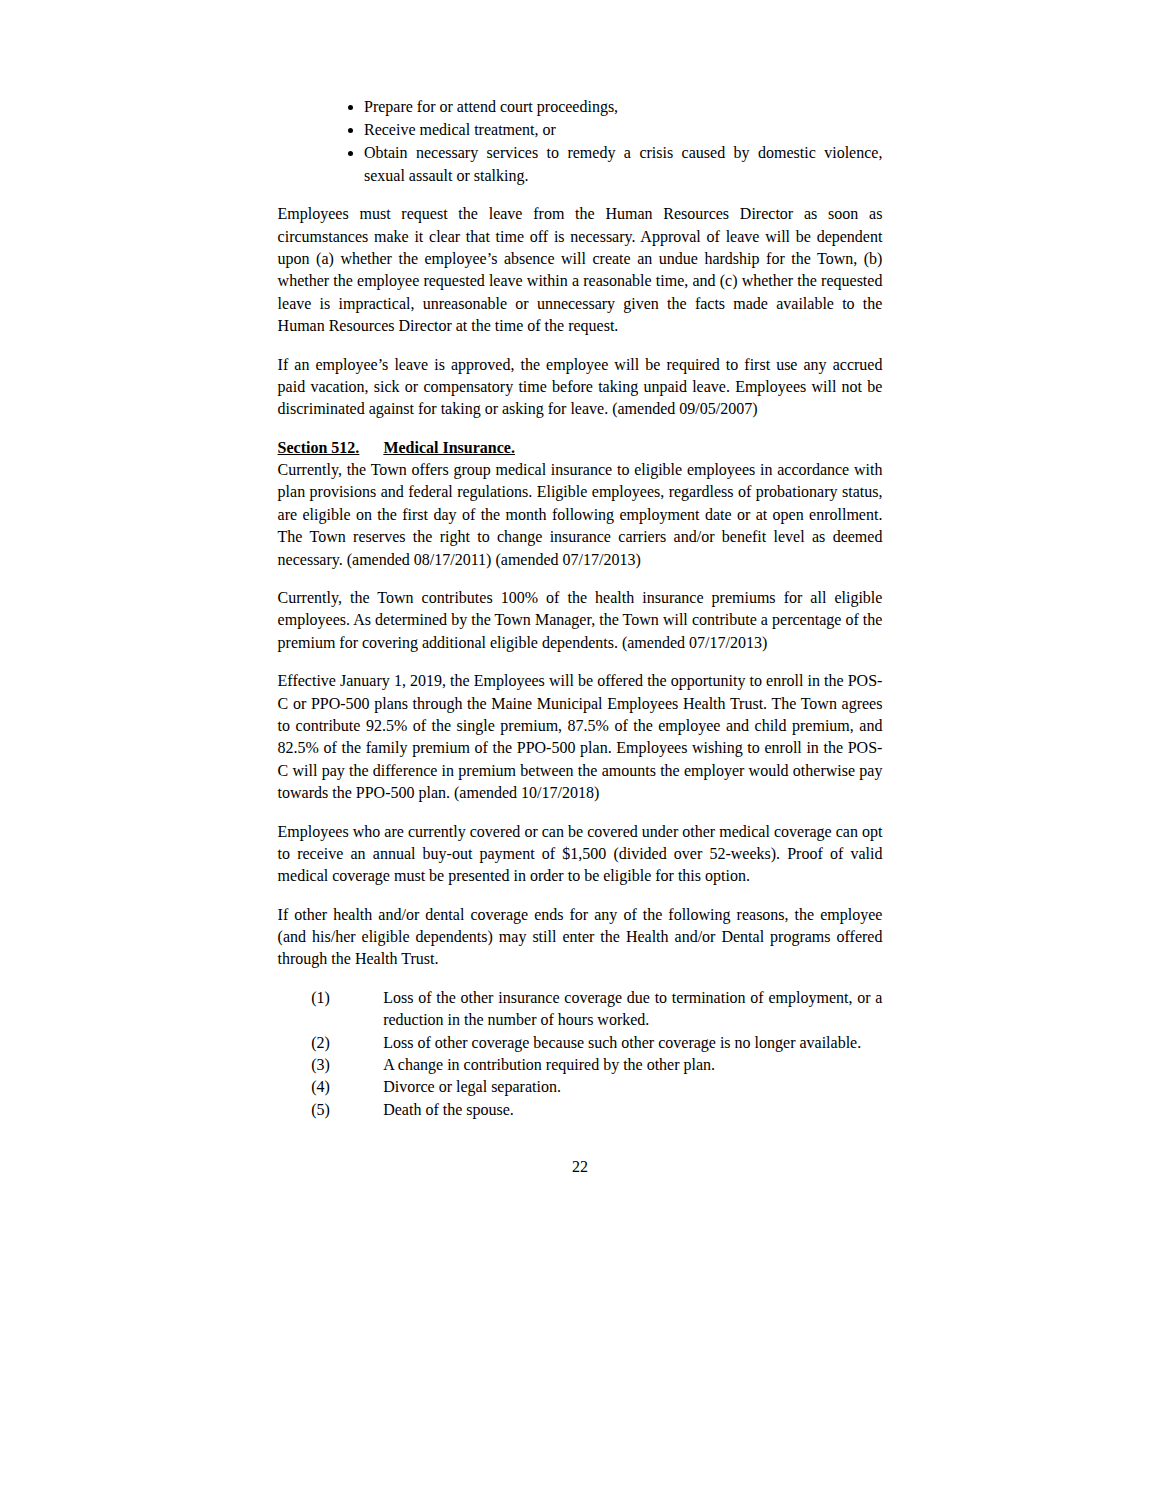Prepare for or attend court proceedings,
Receive medical treatment, or
Obtain necessary services to remedy a crisis caused by domestic violence, sexual assault or stalking.
Employees must request the leave from the Human Resources Director as soon as circumstances make it clear that time off is necessary. Approval of leave will be dependent upon (a) whether the employee’s absence will create an undue hardship for the Town, (b) whether the employee requested leave within a reasonable time, and (c) whether the requested leave is impractical, unreasonable or unnecessary given the facts made available to the Human Resources Director at the time of the request.
If an employee’s leave is approved, the employee will be required to first use any accrued paid vacation, sick or compensatory time before taking unpaid leave. Employees will not be discriminated against for taking or asking for leave. (amended 09/05/2007)
Section 512. Medical Insurance.
Currently, the Town offers group medical insurance to eligible employees in accordance with plan provisions and federal regulations. Eligible employees, regardless of probationary status, are eligible on the first day of the month following employment date or at open enrollment. The Town reserves the right to change insurance carriers and/or benefit level as deemed necessary. (amended 08/17/2011) (amended 07/17/2013)
Currently, the Town contributes 100% of the health insurance premiums for all eligible employees. As determined by the Town Manager, the Town will contribute a percentage of the premium for covering additional eligible dependents. (amended 07/17/2013)
Effective January 1, 2019, the Employees will be offered the opportunity to enroll in the POS-C or PPO-500 plans through the Maine Municipal Employees Health Trust. The Town agrees to contribute 92.5% of the single premium, 87.5% of the employee and child premium, and 82.5% of the family premium of the PPO-500 plan. Employees wishing to enroll in the POS-C will pay the difference in premium between the amounts the employer would otherwise pay towards the PPO-500 plan. (amended 10/17/2018)
Employees who are currently covered or can be covered under other medical coverage can opt to receive an annual buy-out payment of $1,500 (divided over 52-weeks). Proof of valid medical coverage must be presented in order to be eligible for this option.
If other health and/or dental coverage ends for any of the following reasons, the employee (and his/her eligible dependents) may still enter the Health and/or Dental programs offered through the Health Trust.
Loss of the other insurance coverage due to termination of employment, or a reduction in the number of hours worked.
Loss of other coverage because such other coverage is no longer available.
A change in contribution required by the other plan.
Divorce or legal separation.
Death of the spouse.
22